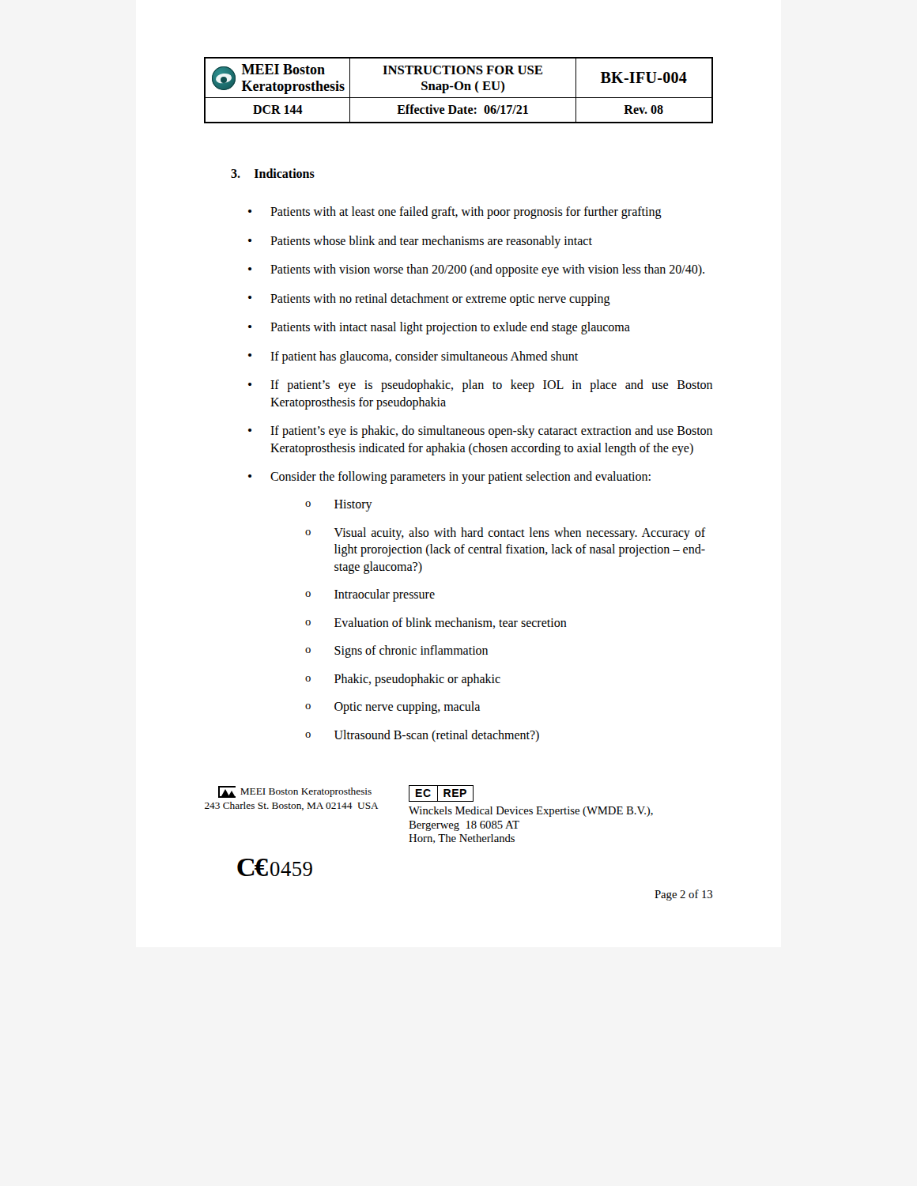| MEEI Boston Keratoprosthesis | INSTRUCTIONS FOR USE Snap-On ( EU) | BK-IFU-004 |
| DCR 144 | Effective Date: 06/17/21 | Rev. 08 |
3. Indications
Patients with at least one failed graft, with poor prognosis for further grafting
Patients whose blink and tear mechanisms are reasonably intact
Patients with vision worse than 20/200 (and opposite eye with vision less than 20/40).
Patients with no retinal detachment or extreme optic nerve cupping
Patients with intact nasal light projection to exlude end stage glaucoma
If patient has glaucoma, consider simultaneous Ahmed shunt
If patient’s eye is pseudophakic, plan to keep IOL in place and use Boston Keratoprosthesis for pseudophakia
If patient’s eye is phakic, do simultaneous open-sky cataract extraction and use Boston Keratoprosthesis indicated for aphakia (chosen according to axial length of the eye)
Consider the following parameters in your patient selection and evaluation:
History
Visual acuity, also with hard contact lens when necessary. Accuracy of light prorojection (lack of central fixation, lack of nasal projection – end-stage glaucoma?)
Intraocular pressure
Evaluation of blink mechanism, tear secretion
Signs of chronic inflammation
Phakic, pseudophakic or aphakic
Optic nerve cupping, macula
Ultrasound B-scan (retinal detachment?)
MEEI Boston Keratoprosthesis
243 Charles St. Boston, MA 02144 USA
EC REP
Winckels Medical Devices Expertise (WMDE B.V.),
Bergerweg 18 6085 AT
Horn, The Netherlands
C€ 0459
Page 2 of 13